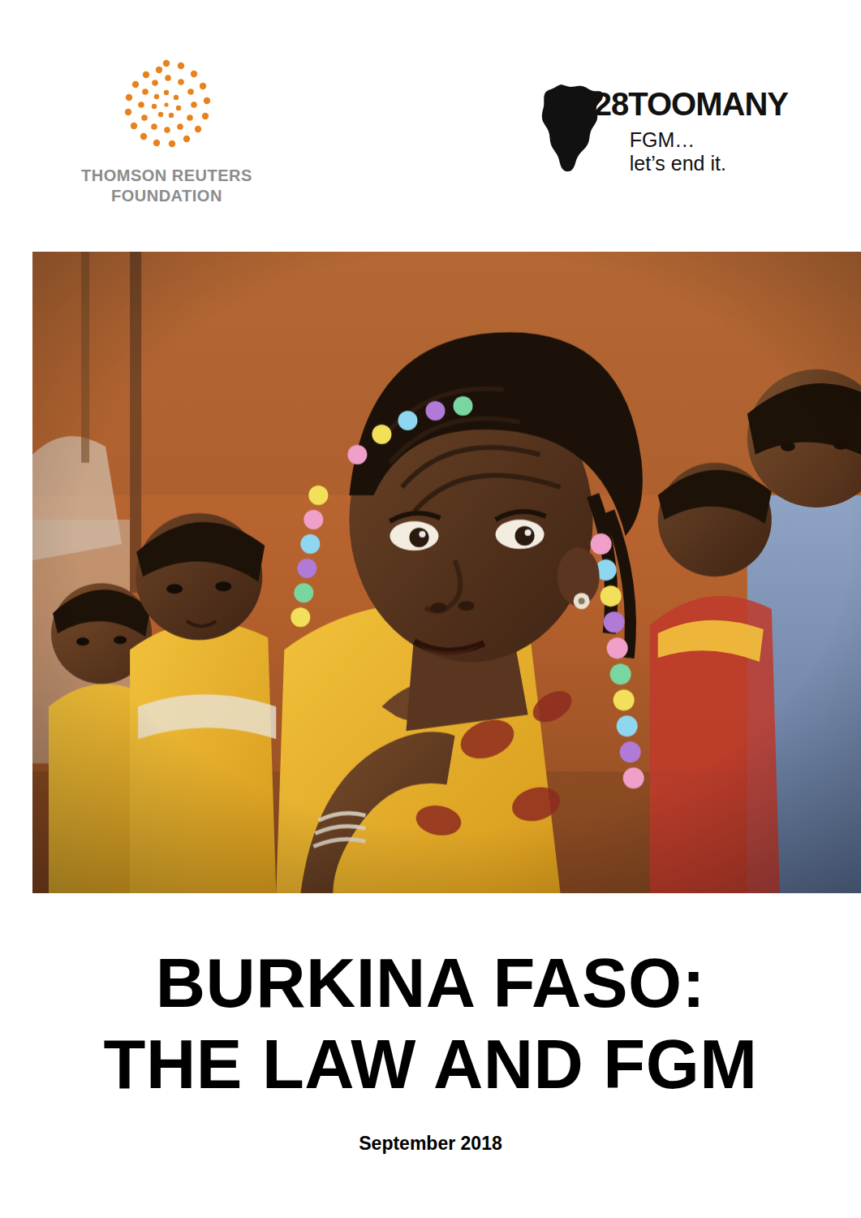THOMSON REUTERS
FOUNDATION
28TOOMANY
FGM…
let’s end it.
BURKINA FASO:
THE LAW AND FGM
September 2018